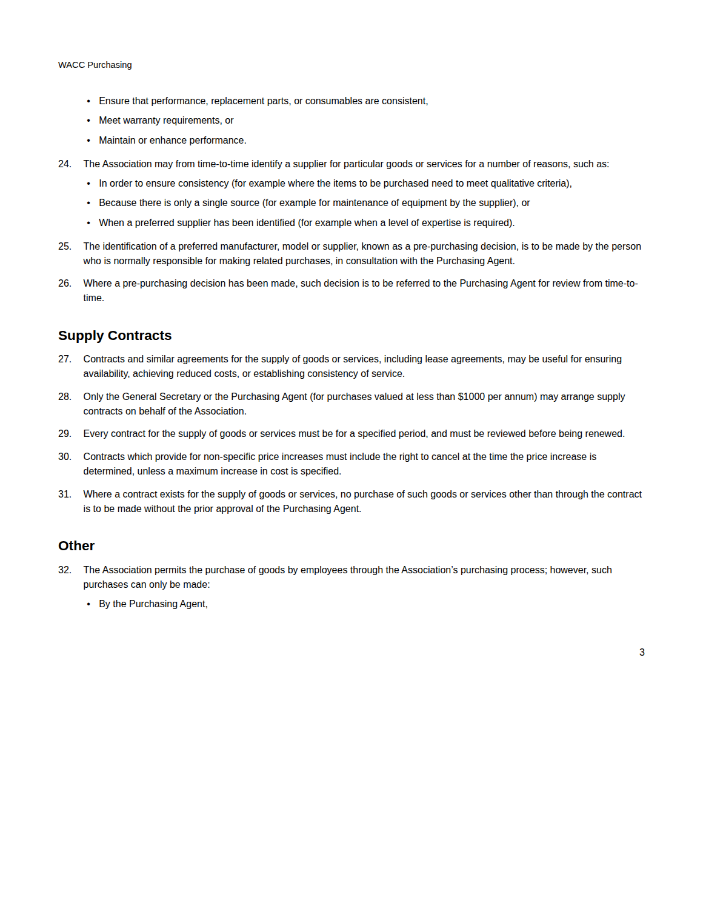WACC Purchasing
Ensure that performance, replacement parts, or consumables are consistent,
Meet warranty requirements, or
Maintain or enhance performance.
24. The Association may from time-to-time identify a supplier for particular goods or services for a number of reasons, such as:
In order to ensure consistency (for example where the items to be purchased need to meet qualitative criteria),
Because there is only a single source (for example for maintenance of equipment by the supplier), or
When a preferred supplier has been identified (for example when a level of expertise is required).
25. The identification of a preferred manufacturer, model or supplier, known as a pre-purchasing decision, is to be made by the person who is normally responsible for making related purchases, in consultation with the Purchasing Agent.
26. Where a pre-purchasing decision has been made, such decision is to be referred to the Purchasing Agent for review from time-to-time.
Supply Contracts
27. Contracts and similar agreements for the supply of goods or services, including lease agreements, may be useful for ensuring availability, achieving reduced costs, or establishing consistency of service.
28. Only the General Secretary or the Purchasing Agent (for purchases valued at less than $1000 per annum) may arrange supply contracts on behalf of the Association.
29. Every contract for the supply of goods or services must be for a specified period, and must be reviewed before being renewed.
30. Contracts which provide for non-specific price increases must include the right to cancel at the time the price increase is determined, unless a maximum increase in cost is specified.
31. Where a contract exists for the supply of goods or services, no purchase of such goods or services other than through the contract is to be made without the prior approval of the Purchasing Agent.
Other
32. The Association permits the purchase of goods by employees through the Association’s purchasing process; however, such purchases can only be made:
By the Purchasing Agent,
3